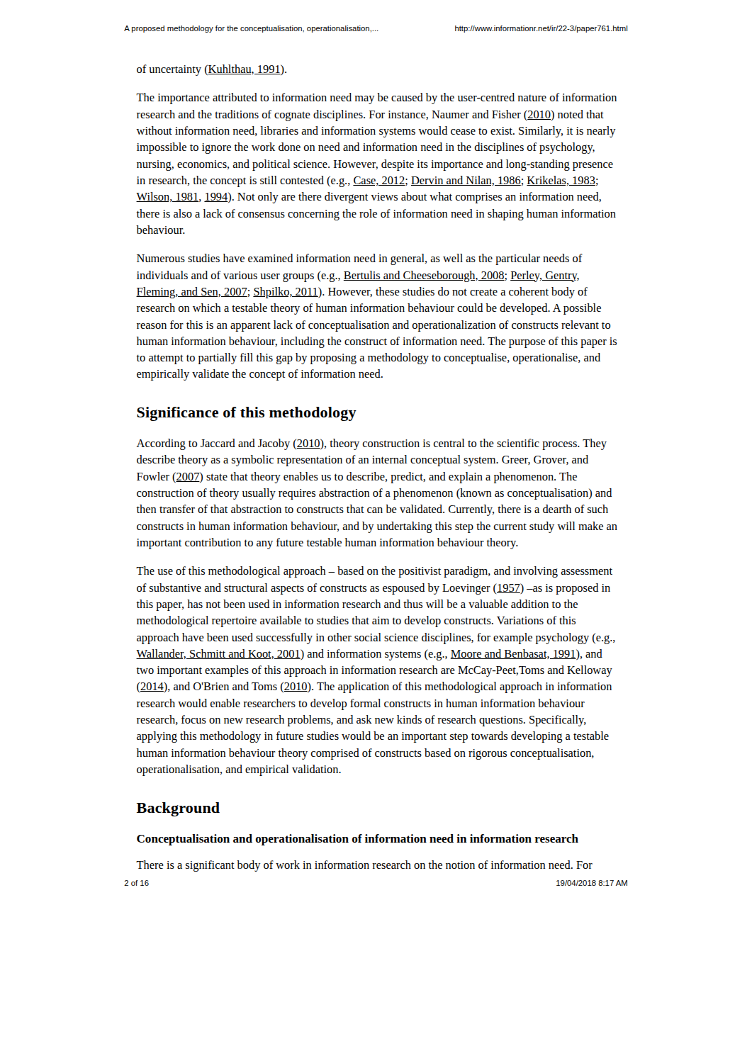A proposed methodology for the conceptualisation, operationalisation,... http://www.informationr.net/ir/22-3/paper761.html
of uncertainty (Kuhlthau, 1991).
The importance attributed to information need may be caused by the user-centred nature of information research and the traditions of cognate disciplines. For instance, Naumer and Fisher (2010) noted that without information need, libraries and information systems would cease to exist. Similarly, it is nearly impossible to ignore the work done on need and information need in the disciplines of psychology, nursing, economics, and political science. However, despite its importance and long-standing presence in research, the concept is still contested (e.g., Case, 2012; Dervin and Nilan, 1986; Krikelas, 1983; Wilson, 1981, 1994). Not only are there divergent views about what comprises an information need, there is also a lack of consensus concerning the role of information need in shaping human information behaviour.
Numerous studies have examined information need in general, as well as the particular needs of individuals and of various user groups (e.g., Bertulis and Cheeseborough, 2008; Perley, Gentry, Fleming, and Sen, 2007; Shpilko, 2011). However, these studies do not create a coherent body of research on which a testable theory of human information behaviour could be developed. A possible reason for this is an apparent lack of conceptualisation and operationalization of constructs relevant to human information behaviour, including the construct of information need. The purpose of this paper is to attempt to partially fill this gap by proposing a methodology to conceptualise, operationalise, and empirically validate the concept of information need.
Significance of this methodology
According to Jaccard and Jacoby (2010), theory construction is central to the scientific process. They describe theory as a symbolic representation of an internal conceptual system. Greer, Grover, and Fowler (2007) state that theory enables us to describe, predict, and explain a phenomenon. The construction of theory usually requires abstraction of a phenomenon (known as conceptualisation) and then transfer of that abstraction to constructs that can be validated. Currently, there is a dearth of such constructs in human information behaviour, and by undertaking this step the current study will make an important contribution to any future testable human information behaviour theory.
The use of this methodological approach – based on the positivist paradigm, and involving assessment of substantive and structural aspects of constructs as espoused by Loevinger (1957) –as is proposed in this paper, has not been used in information research and thus will be a valuable addition to the methodological repertoire available to studies that aim to develop constructs. Variations of this approach have been used successfully in other social science disciplines, for example psychology (e.g., Wallander, Schmitt and Koot, 2001) and information systems (e.g., Moore and Benbasat, 1991), and two important examples of this approach in information research are McCay-Peet,Toms and Kelloway (2014), and O'Brien and Toms (2010). The application of this methodological approach in information research would enable researchers to develop formal constructs in human information behaviour research, focus on new research problems, and ask new kinds of research questions. Specifically, applying this methodology in future studies would be an important step towards developing a testable human information behaviour theory comprised of constructs based on rigorous conceptualisation, operationalisation, and empirical validation.
Background
Conceptualisation and operationalisation of information need in information research
There is a significant body of work in information research on the notion of information need. For
2 of 16 19/04/2018 8:17 AM